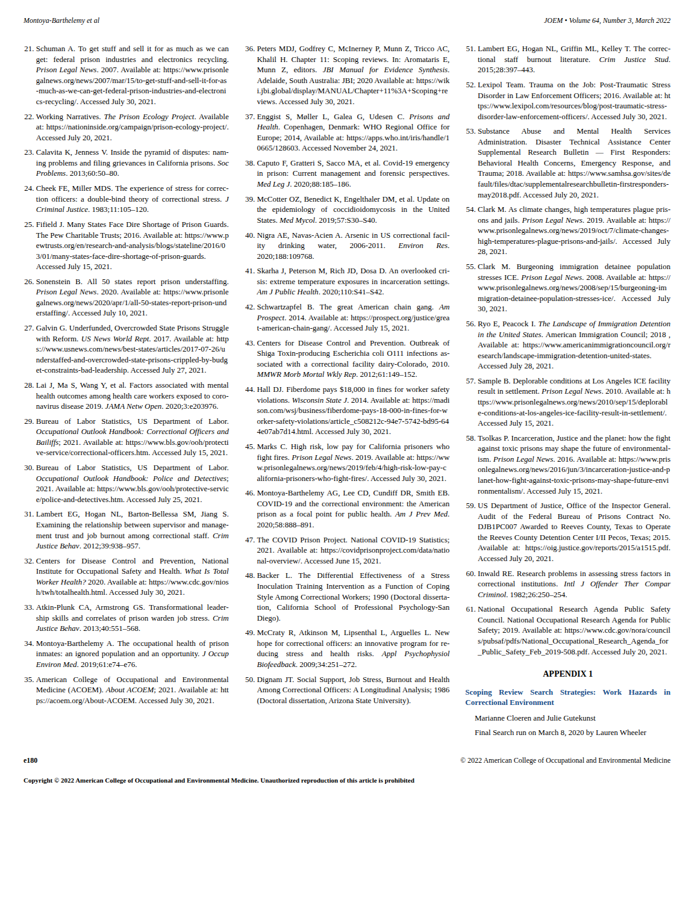Montoya-Barthelemy et al
JOEM • Volume 64, Number 3, March 2022
Schuman A. To get stuff and sell it for as much as we can get: federal prison industries and electronics recycling. Prison Legal News. 2007. Available at: https://www.prisonlegalnews.org/news/2007/mar/15/to-get-stuff-and-sell-it-for-as-much-as-we-can-get-federal-prison-industries-and-electronics-recycling/. Accessed July 30, 2021.
Working Narratives. The Prison Ecology Project. Available at: https://nationinside.org/campaign/prison-ecology-project/. Accessed July 20, 2021.
Calavita K, Jenness V. Inside the pyramid of disputes: naming problems and filing grievances in California prisons. Soc Problems. 2013;60:50–80.
Cheek FE, Miller MDS. The experience of stress for correction officers: a double-bind theory of correctional stress. J Criminal Justice. 1983;11:105–120.
Fifield J. Many States Face Dire Shortage of Prison Guards. The Pew Charitable Trusts; 2016. Available at: https://www.pewtrusts.org/en/research-and-analysis/blogs/stateline/2016/03/01/many-states-face-dire-shortage-of-prison-guards. Accessed July 15, 2021.
Sonenstein B. All 50 states report prison understaffing. Prison Legal News. 2020. Available at: https://www.prisonlegalnews.org/news/2020/apr/1/all-50-states-report-prison-understaffing/. Accessed July 10, 2021.
Galvin G. Underfunded, Overcrowded State Prisons Struggle with Reform. US News World Rept. 2017. Available at: https://www.usnews.com/news/best-states/articles/2017-07-26/understaffed-and-overcrowded-state-prisons-crippled-by-budget-constraints-bad-leadership. Accessed July 27, 2021.
Lai J, Ma S, Wang Y, et al. Factors associated with mental health outcomes among health care workers exposed to coronavirus disease 2019. JAMA Netw Open. 2020;3:e203976.
Bureau of Labor Statistics, US Department of Labor. Occupational Outlook Handbook: Correctional Officers and Bailiffs; 2021. Available at: https://www.bls.gov/ooh/protective-service/correctional-officers.htm. Accessed July 15, 2021.
Bureau of Labor Statistics, US Department of Labor. Occupational Outlook Handbook: Police and Detectives; 2021. Available at: https://www.bls.gov/ooh/protective-service/police-and-detectives.htm. Accessed July 25, 2021.
Lambert EG, Hogan NL, Barton-Bellessa SM, Jiang S. Examining the relationship between supervisor and management trust and job burnout among correctional staff. Crim Justice Behav. 2012;39:938–957.
Centers for Disease Control and Prevention, National Institute for Occupational Safety and Health. What Is Total Worker Health? 2020. Available at: https://www.cdc.gov/niosh/twh/totalhealth.html. Accessed July 30, 2021.
Atkin-Plunk CA, Armstrong GS. Transformational leadership skills and correlates of prison warden job stress. Crim Justice Behav. 2013;40:551–568.
Montoya-Barthelemy A. The occupational health of prison inmates: an ignored population and an opportunity. J Occup Environ Med. 2019;61:e74–e76.
American College of Occupational and Environmental Medicine (ACOEM). About ACOEM; 2021. Available at: https://acoem.org/About-ACOEM. Accessed July 30, 2021.
Peters MDJ, Godfrey C, McInerney P, Munn Z, Tricco AC, Khalil H. Chapter 11: Scoping reviews. In: Aromataris E, Munn Z, editors. JBI Manual for Evidence Synthesis. Adelaide, South Australia: JBI; 2020 Available at: https://wiki.jbi.global/display/MANUAL/Chapter+11%3A+Scoping+reviews. Accessed July 30, 2021.
Enggist S, Møller L, Galea G, Udesen C. Prisons and Health. Copenhagen, Denmark: WHO Regional Office for Europe; 2014, Available at: https://apps.who.int/iris/handle/10665/128603. Accessed November 24, 2021.
Caputo F, Gratteri S, Sacco MA, et al. Covid-19 emergency in prison: Current management and forensic perspectives. Med Leg J. 2020;88:185–186.
McCotter OZ, Benedict K, Engelthaler DM, et al. Update on the epidemiology of coccidioidomycosis in the United States. Med Mycol. 2019;57:S30–S40.
Nigra AE, Navas-Acien A. Arsenic in US correctional facility drinking water, 2006-2011. Environ Res. 2020;188:109768.
Skarha J, Peterson M, Rich JD, Dosa D. An overlooked crisis: extreme temperature exposures in incarceration settings. Am J Public Health. 2020;110:S41–S42.
Schwartzapfel B. The great American chain gang. Am Prospect. 2014. Available at: https://prospect.org/justice/great-american-chain-gang/. Accessed July 15, 2021.
Centers for Disease Control and Prevention. Outbreak of Shiga Toxin-producing Escherichia coli O111 infections associated with a correctional facility dairy-Colorado, 2010. MMWR Morb Mortal Wkly Rep. 2012;61:149–152.
Hall DJ. Fiberdome pays $18,000 in fines for worker safety violations. Wisconsin State J. 2014. Available at: https://madison.com/wsj/business/fiberdome-pays-18-000-in-fines-for-worker-safety-violations/article_c508212c-94e7-5742-bd95-644e07ab7d14.html. Accessed July 30, 2021.
Marks C. High risk, low pay for California prisoners who fight fires. Prison Legal News. 2019. Available at: https://www.prisonlegalnews.org/news/2019/feb/4/high-risk-low-pay-california-prisoners-who-fight-fires/. Accessed July 30, 2021.
Montoya-Barthelemy AG, Lee CD, Cundiff DR, Smith EB. COVID-19 and the correctional environment: the American prison as a focal point for public health. Am J Prev Med. 2020;58:888–891.
The COVID Prison Project. National COVID-19 Statistics; 2021. Available at: https://covidprisonproject.com/data/national-overview/. Accessed June 15, 2021.
Backer L. The Differential Effectiveness of a Stress Inoculation Training Intervention as a Function of Coping Style Among Correctional Workers; 1990 (Doctoral dissertation, California School of Professional Psychology-San Diego).
McCraty R, Atkinson M, Lipsenthal L, Arguelles L. New hope for correctional officers: an innovative program for reducing stress and health risks. Appl Psychophysiol Biofeedback. 2009;34:251–272.
Dignam JT. Social Support, Job Stress, Burnout and Health Among Correctional Officers: A Longitudinal Analysis; 1986 (Doctoral dissertation, Arizona State University).
Lambert EG, Hogan NL, Griffin ML, Kelley T. The correctional staff burnout literature. Crim Justice Stud. 2015;28:397–443.
Lexipol Team. Trauma on the Job: Post-Traumatic Stress Disorder in Law Enforcement Officers; 2016. Available at: https://www.lexipol.com/resources/blog/post-traumatic-stress-disorder-law-enforcement-officers/. Accessed July 30, 2021.
Substance Abuse and Mental Health Services Administration. Disaster Technical Assistance Center Supplemental Research Bulletin — First Responders: Behavioral Health Concerns, Emergency Response, and Trauma; 2018. Available at: https://www.samhsa.gov/sites/default/files/dtac/supplementalresearchbulletin-firstresponders-may2018.pdf. Accessed July 20, 2021.
Clark M. As climate changes, high temperatures plague prisons and jails. Prison Legal News. 2019. Available at: https://www.prisonlegalnews.org/news/2019/oct/7/climate-changes-high-temperatures-plague-prisons-and-jails/. Accessed July 28, 2021.
Clark M. Burgeoning immigration detainee population stresses ICE. Prison Legal News. 2008. Available at: https://www.prisonlegalnews.org/news/2008/sep/15/burgeoning-immigration-detainee-population-stresses-ice/. Accessed July 30, 2021.
Ryo E, Peacock I. The Landscape of Immigration Detention in the United States. American Immigration Council; 2018 , Available at: https://www.americanimmigrationcouncil.org/research/landscape-immigration-detention-united-states. Accessed July 28, 2021.
Sample B. Deplorable conditions at Los Angeles ICE facility result in settlement. Prison Legal News. 2010. Available at: https://www.prisonlegalnews.org/news/2010/sep/15/deplorable-conditions-at-los-angeles-ice-facility-result-in-settlement/. Accessed July 15, 2021.
Tsolkas P. Incarceration, Justice and the planet: how the fight against toxic prisons may shape the future of environmentalism. Prison Legal News. 2016. Available at: https://www.prisonlegalnews.org/news/2016/jun/3/incarceration-justice-and-planet-how-fight-against-toxic-prisons-may-shape-future-environmentalism/. Accessed July 15, 2021.
US Department of Justice, Office of the Inspector General. Audit of the Federal Bureau of Prisons Contract No. DJB1PC007 Awarded to Reeves County, Texas to Operate the Reeves County Detention Center I/II Pecos, Texas; 2015. Available at: https://oig.justice.gov/reports/2015/a1515.pdf. Accessed July 20, 2021.
Inwald RE. Research problems in assessing stress factors in correctional institutions. Intl J Offender Ther Compar Criminol. 1982;26:250–254.
National Occupational Research Agenda Public Safety Council. National Occupational Research Agenda for Public Safety; 2019. Available at: https://www.cdc.gov/nora/councils/pubsaf/pdfs/National_Occupational_Research_Agenda_for_Public_Safety_Feb_2019-508.pdf. Accessed July 20, 2021.
APPENDIX 1
Scoping Review Search Strategies: Work Hazards in Correctional Environment
Marianne Cloeren and Julie Gutekunst
Final Search run on March 8, 2020 by Lauren Wheeler
e180
© 2022 American College of Occupational and Environmental Medicine
Copyright © 2022 American College of Occupational and Environmental Medicine. Unauthorized reproduction of this article is prohibited